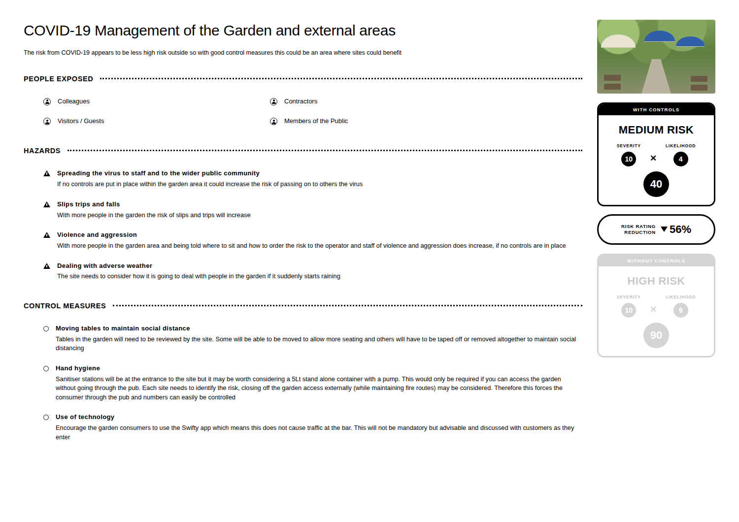COVID-19 Management of the Garden and external areas
The risk from COVID-19 appears to be less high risk outside so with good control measures this could be an area where sites could benefit
PEOPLE EXPOSED
Colleagues
Contractors
Visitors / Guests
Members of the Public
HAZARDS
Spreading the virus to staff and to the wider public community
If no controls are put in place within the garden area it could increase the risk of passing on to others the virus
Slips trips and falls
With more people in the garden the risk of slips and trips will increase
Violence and aggression
With more people in the garden area and being told where to sit and how to order the risk to the operator and staff of violence and aggression does increase, if no controls are in place
Dealing with adverse weather
The site needs to consider how it is going to deal with people in the garden if it suddenly starts raining
CONTROL MEASURES
Moving tables to maintain social distance
Tables in the garden will need to be reviewed by the site. Some will be able to be moved to allow more seating and others will have to be taped off or removed altogether to maintain social distancing
Hand hygiene
Sanitiser stations will be at the entrance to the site but it may be worth considering a 5Lt stand alone container with a pump. This would only be required if you can access the garden without going through the pub. Each site needs to identify the risk, closing off the garden access externally (while maintaining fire routes) may be considered. Therefore this forces the consumer through the pub and numbers can easily be controlled
Use of technology
Encourage the garden consumers to use the Swifty app which means this does not cause traffic at the bar. This will not be mandatory but advisable and discussed with customers as they enter
WITH CONTROLS
MEDIUM RISK
SEVERITY
10
✕
LIKELIHOOD
4
40
RISK RATING
REDUCTION
56%
WITHOUT CONTROLS
HIGH RISK
SEVERITY
10
✕
LIKELIHOOD
9
90